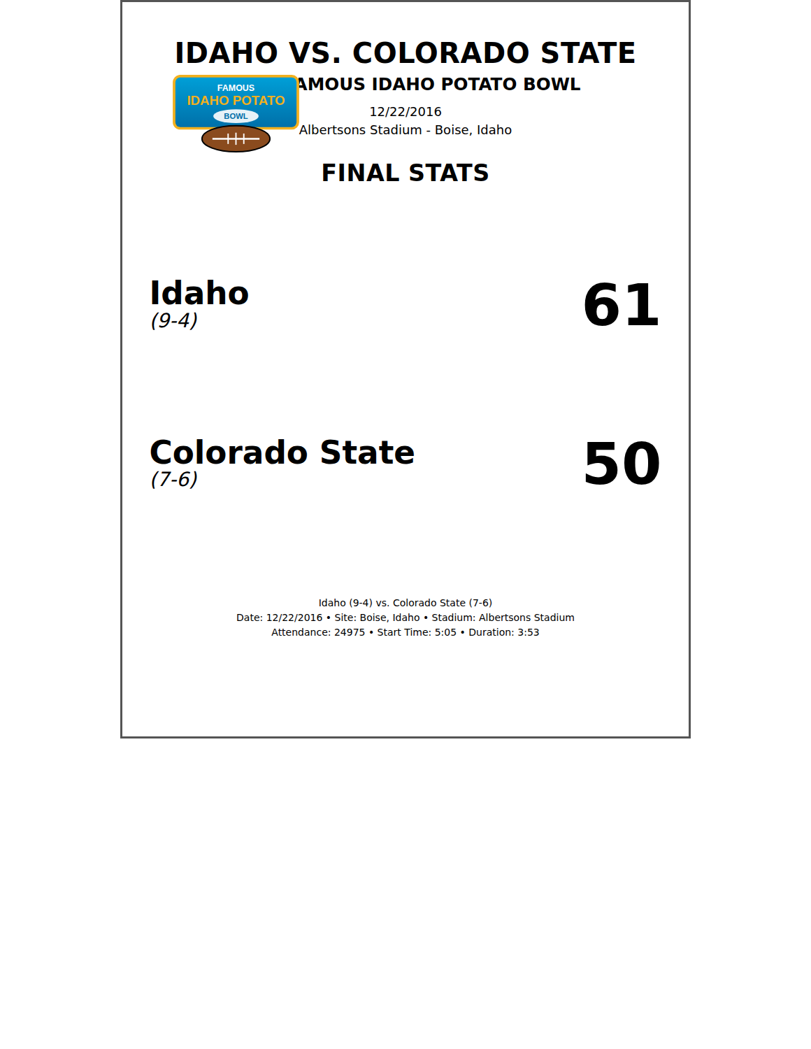IDAHO VS. COLORADO STATE
2016 FAMOUS IDAHO POTATO BOWL
12/22/2016
Albertsons Stadium - Boise, Idaho
FINAL STATS
| Idaho (9-4) | 61 |
| Colorado State (7-6) | 50 |
Idaho (9-4) vs. Colorado State (7-6)
Date: 12/22/2016 • Site: Boise, Idaho • Stadium: Albertsons Stadium
Attendance: 24975 • Start Time: 5:05 • Duration: 3:53